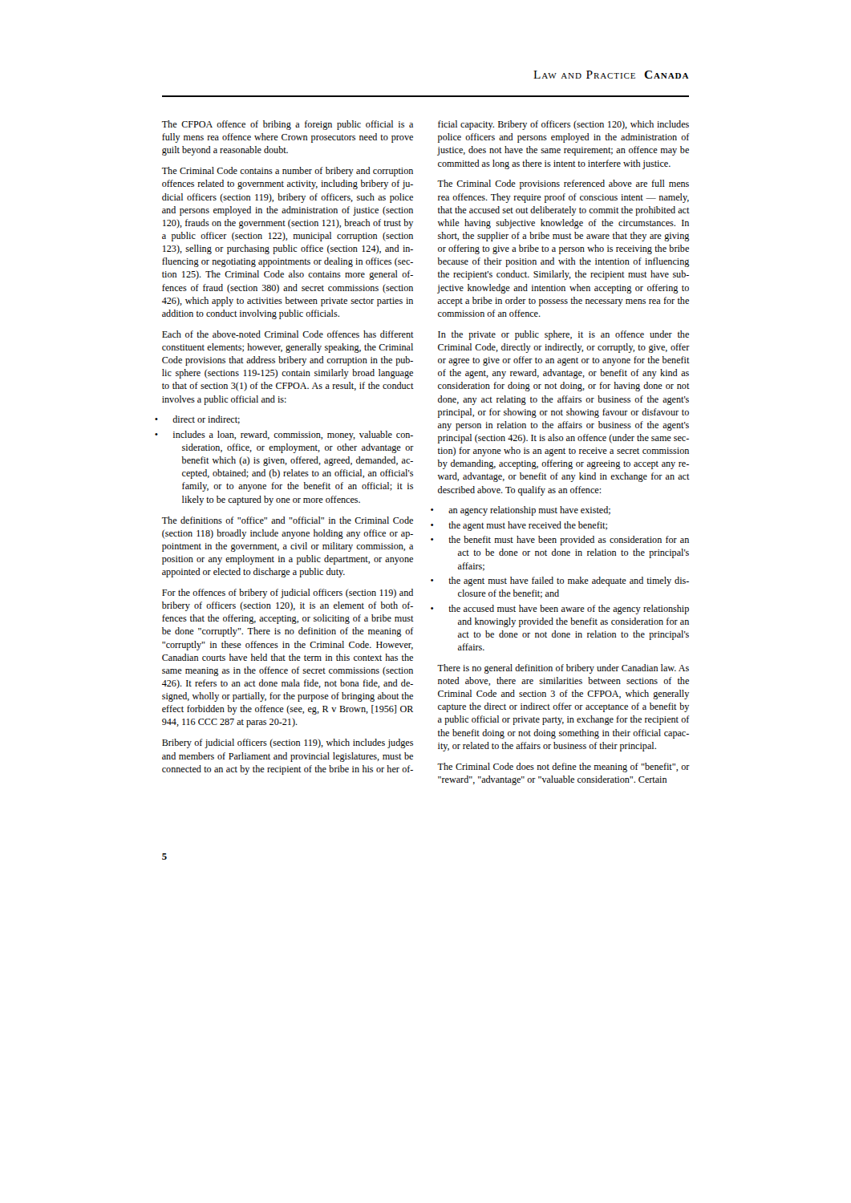Law and Practice Canada
The CFPOA offence of bribing a foreign public official is a fully mens rea offence where Crown prosecutors need to prove guilt beyond a reasonable doubt.
The Criminal Code contains a number of bribery and corruption offences related to government activity, including bribery of judicial officers (section 119), bribery of officers, such as police and persons employed in the administration of justice (section 120), frauds on the government (section 121), breach of trust by a public officer (section 122), municipal corruption (section 123), selling or purchasing public office (section 124), and influencing or negotiating appointments or dealing in offices (section 125). The Criminal Code also contains more general offences of fraud (section 380) and secret commissions (section 426), which apply to activities between private sector parties in addition to conduct involving public officials.
Each of the above-noted Criminal Code offences has different constituent elements; however, generally speaking, the Criminal Code provisions that address bribery and corruption in the public sphere (sections 119-125) contain similarly broad language to that of section 3(1) of the CFPOA. As a result, if the conduct involves a public official and is:
direct or indirect;
includes a loan, reward, commission, money, valuable consideration, office, or employment, or other advantage or benefit which (a) is given, offered, agreed, demanded, accepted, obtained; and (b) relates to an official, an official's family, or to anyone for the benefit of an official; it is likely to be captured by one or more offences.
The definitions of "office" and "official" in the Criminal Code (section 118) broadly include anyone holding any office or appointment in the government, a civil or military commission, a position or any employment in a public department, or anyone appointed or elected to discharge a public duty.
For the offences of bribery of judicial officers (section 119) and bribery of officers (section 120), it is an element of both offences that the offering, accepting, or soliciting of a bribe must be done "corruptly". There is no definition of the meaning of "corruptly" in these offences in the Criminal Code. However, Canadian courts have held that the term in this context has the same meaning as in the offence of secret commissions (section 426). It refers to an act done mala fide, not bona fide, and designed, wholly or partially, for the purpose of bringing about the effect forbidden by the offence (see, eg, R v Brown, [1956] OR 944, 116 CCC 287 at paras 20-21).
Bribery of judicial officers (section 119), which includes judges and members of Parliament and provincial legislatures, must be connected to an act by the recipient of the bribe in his or her official capacity. Bribery of officers (section 120), which includes police officers and persons employed in the administration of justice, does not have the same requirement; an offence may be committed as long as there is intent to interfere with justice.
The Criminal Code provisions referenced above are full mens rea offences. They require proof of conscious intent — namely, that the accused set out deliberately to commit the prohibited act while having subjective knowledge of the circumstances. In short, the supplier of a bribe must be aware that they are giving or offering to give a bribe to a person who is receiving the bribe because of their position and with the intention of influencing the recipient's conduct. Similarly, the recipient must have subjective knowledge and intention when accepting or offering to accept a bribe in order to possess the necessary mens rea for the commission of an offence.
In the private or public sphere, it is an offence under the Criminal Code, directly or indirectly, or corruptly, to give, offer or agree to give or offer to an agent or to anyone for the benefit of the agent, any reward, advantage, or benefit of any kind as consideration for doing or not doing, or for having done or not done, any act relating to the affairs or business of the agent's principal, or for showing or not showing favour or disfavour to any person in relation to the affairs or business of the agent's principal (section 426). It is also an offence (under the same section) for anyone who is an agent to receive a secret commission by demanding, accepting, offering or agreeing to accept any reward, advantage, or benefit of any kind in exchange for an act described above. To qualify as an offence:
an agency relationship must have existed;
the agent must have received the benefit;
the benefit must have been provided as consideration for an act to be done or not done in relation to the principal's affairs;
the agent must have failed to make adequate and timely disclosure of the benefit; and
the accused must have been aware of the agency relationship and knowingly provided the benefit as consideration for an act to be done or not done in relation to the principal's affairs.
There is no general definition of bribery under Canadian law. As noted above, there are similarities between sections of the Criminal Code and section 3 of the CFPOA, which generally capture the direct or indirect offer or acceptance of a benefit by a public official or private party, in exchange for the recipient of the benefit doing or not doing something in their official capacity, or related to the affairs or business of their principal.
The Criminal Code does not define the meaning of "benefit", or "reward", "advantage" or "valuable consideration". Certain
5